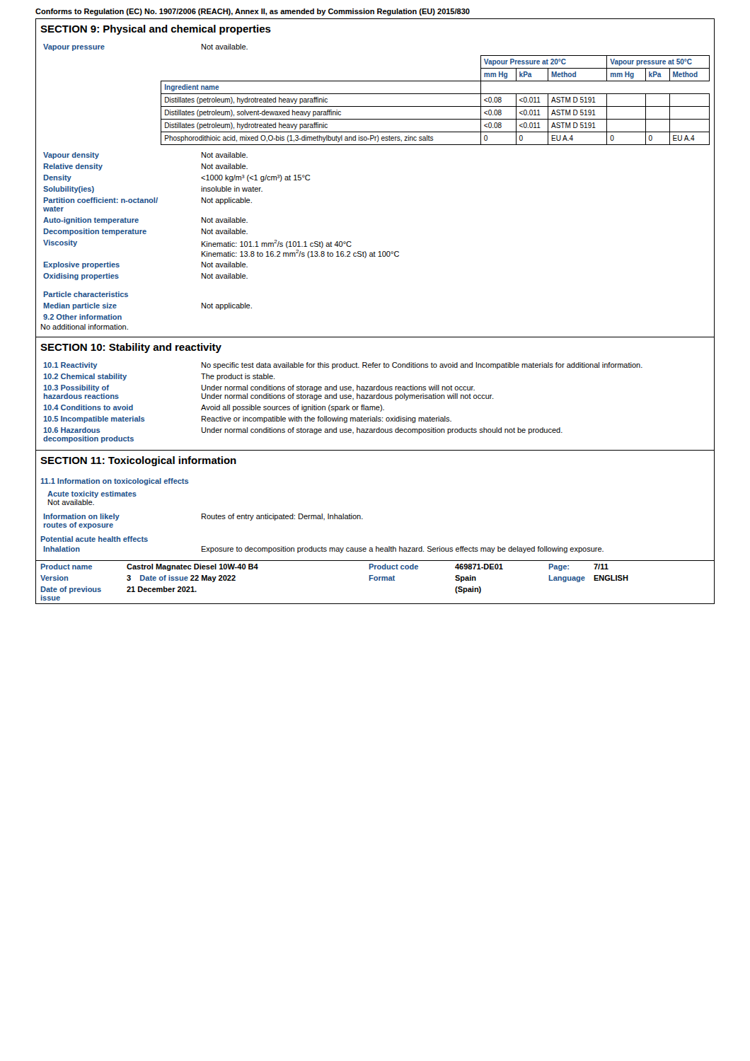Conforms to Regulation (EC) No. 1907/2006 (REACH), Annex II, as amended by Commission Regulation (EU) 2015/830
SECTION 9: Physical and chemical properties
| Vapour pressure | Not available. |
| | Vapour Pressure at 20°C | Vapour pressure at 50°C |
| --- | --- | --- |
| mm Hg | kPa | Method | mm Hg | kPa | Method |
| Ingredient name | |
| Distillates (petroleum), hydrotreated heavy paraffinic | <0.08 | <0.011 | ASTM D 5191 | | | |
| Distillates (petroleum), solvent-dewaxed heavy paraffinic | <0.08 | <0.011 | ASTM D 5191 | | | |
| Distillates (petroleum), hydrotreated heavy paraffinic | <0.08 | <0.011 | ASTM D 5191 | | | |
| Phosphorodithioic acid, mixed O,O-bis (1,3-dimethylbutyl and iso-Pr) esters, zinc salts | 0 | 0 | EU A.4 | 0 | 0 | EU A.4 |
| Vapour density | Not available. |
| Relative density | Not available. |
| Density | <1000 kg/m³ (<1 g/cm³) at 15°C |
| Solubility(ies) | insoluble in water. |
| Partition coefficient: n-octanol/ water | Not applicable. |
| Auto-ignition temperature | Not available. |
| Decomposition temperature | Not available. |
| Viscosity | Kinematic: 101.1 mm 2 /s (101.1 cSt) at 40°C Kinematic: 13.8 to 16.2 mm 2 /s (13.8 to 16.2 cSt) at 100°C |
| Explosive properties | Not available. |
| Oxidising properties | Not available. |
| Particle characteristics | |
| Median particle size | Not applicable. |
| 9.2 Other information | |
No additional information.
SECTION 10: Stability and reactivity
| 10.1 Reactivity | No specific test data available for this product. Refer to Conditions to avoid and Incompatible materials for additional information. |
| 10.2 Chemical stability | The product is stable. |
| 10.3 Possibility of hazardous reactions | Under normal conditions of storage and use, hazardous reactions will not occur. Under normal conditions of storage and use, hazardous polymerisation will not occur. |
| 10.4 Conditions to avoid | Avoid all possible sources of ignition (spark or flame). |
| 10.5 Incompatible materials | Reactive or incompatible with the following materials: oxidising materials. |
| 10.6 Hazardous decomposition products | Under normal conditions of storage and use, hazardous decomposition products should not be produced. |
SECTION 11: Toxicological information
11.1 Information on toxicological effects
Acute toxicity estimates
Not available.
| Information on likely routes of exposure | Routes of entry anticipated: Dermal, Inhalation. |
Potential acute health effects
| Inhalation | Exposure to decomposition products may cause a health hazard. Serious effects may be delayed following exposure. |
| Product name | Castrol Magnatec Diesel 10W-40 B4 | Product code | 469871-DE01 | Page: | 7/11 |
| Version | 3 Date of issue 22 May 2022 | Format | Spain | Language | ENGLISH |
| Date of previous issue | 21 December 2021. | | (Spain) | | |